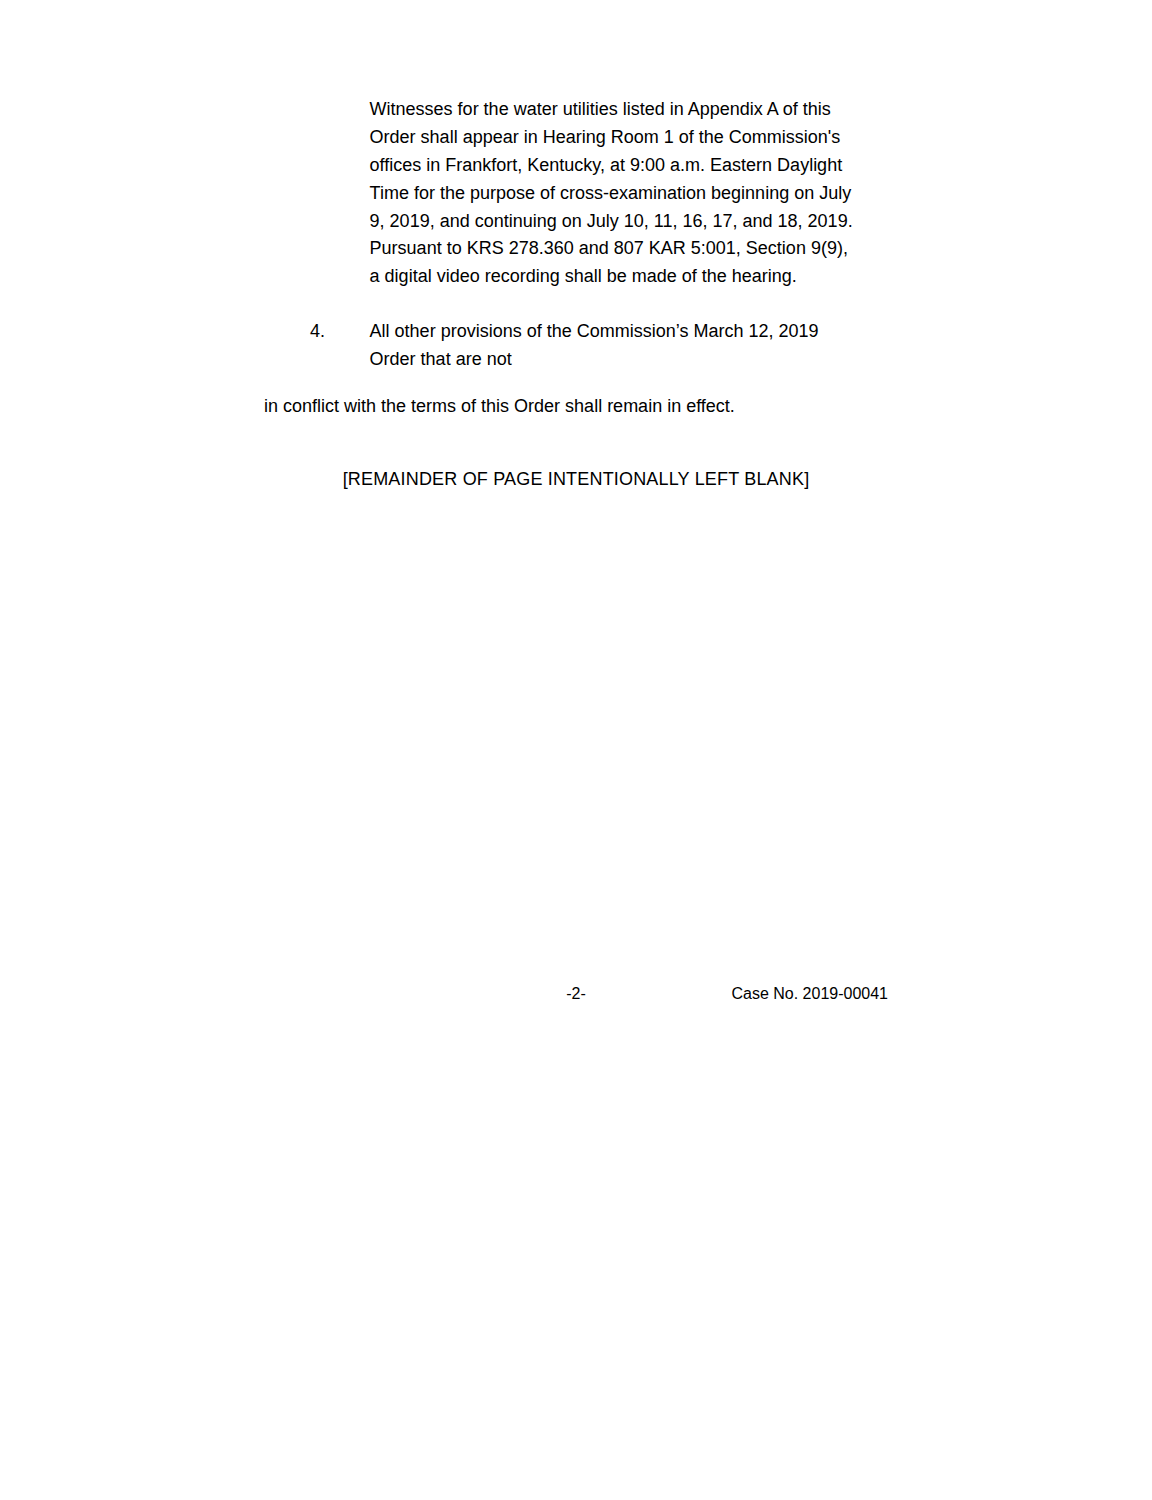Witnesses for the water utilities listed in Appendix A of this Order shall appear in Hearing Room 1 of the Commission's offices in Frankfort, Kentucky, at 9:00 a.m. Eastern Daylight Time for the purpose of cross-examination beginning on July 9, 2019, and continuing on July 10, 11, 16, 17, and 18, 2019. Pursuant to KRS 278.360 and 807 KAR 5:001, Section 9(9), a digital video recording shall be made of the hearing.
4. All other provisions of the Commission’s March 12, 2019 Order that are not
in conflict with the terms of this Order shall remain in effect.
[REMAINDER OF PAGE INTENTIONALLY LEFT BLANK]
-2- Case No. 2019-00041